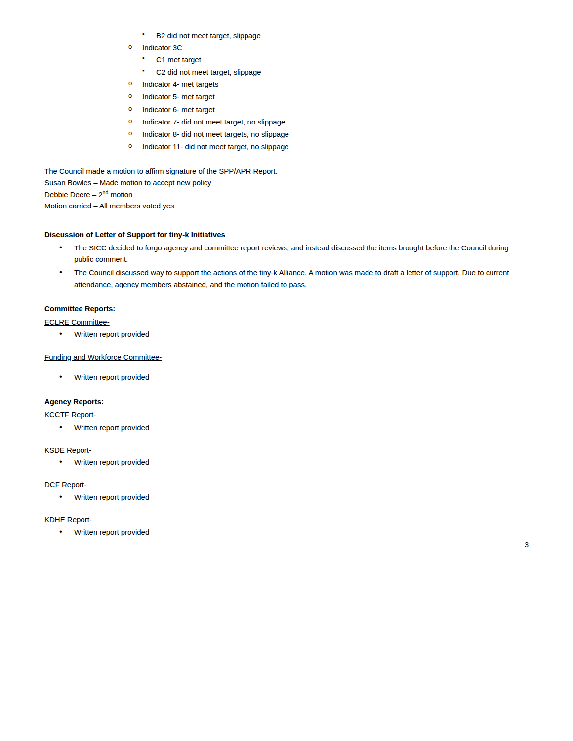B2 did not meet target, slippage
Indicator 3C
C1 met target
C2 did not meet target, slippage
Indicator 4- met targets
Indicator 5- met target
Indicator 6- met target
Indicator 7- did not meet target, no slippage
Indicator 8- did not meet targets, no slippage
Indicator 11- did not meet target, no slippage
The Council made a motion to affirm signature of the SPP/APR Report.
Susan Bowles – Made motion to accept new policy
Debbie Deere – 2nd motion
Motion carried – All members voted yes
Discussion of Letter of Support for tiny-k Initiatives
The SICC decided to forgo agency and committee report reviews, and instead discussed the items brought before the Council during public comment.
The Council discussed way to support the actions of the tiny-k Alliance. A motion was made to draft a letter of support. Due to current attendance, agency members abstained, and the motion failed to pass.
Committee Reports:
ECLRE Committee-
Written report provided
Funding and Workforce Committee-
Written report provided
Agency Reports:
KCCTF Report-
Written report provided
KSDE Report-
Written report provided
DCF Report-
Written report provided
KDHE Report-
Written report provided
3